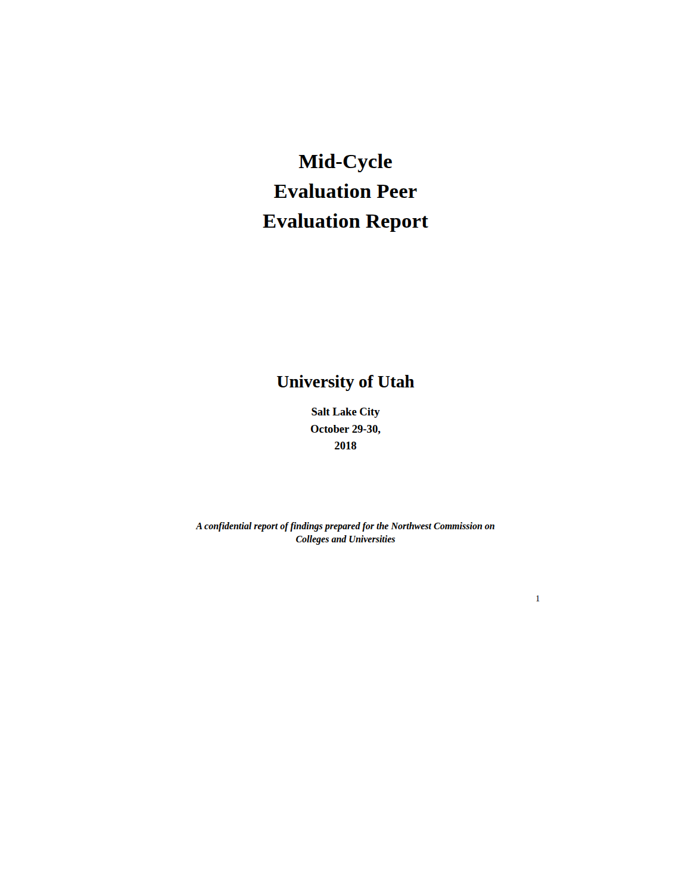Mid-Cycle Evaluation Peer Evaluation Report
University of Utah
Salt Lake City
October 29-30,
2018
A confidential report of findings prepared for the Northwest Commission on Colleges and Universities
1